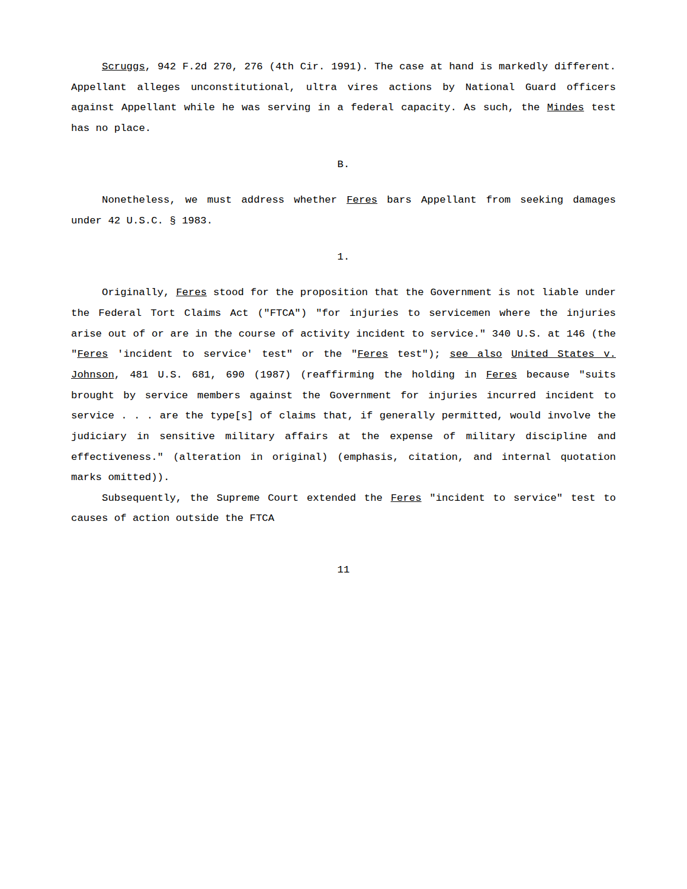Scruggs, 942 F.2d 270, 276 (4th Cir. 1991). The case at hand is markedly different. Appellant alleges unconstitutional, ultra vires actions by National Guard officers against Appellant while he was serving in a federal capacity. As such, the Mindes test has no place.
B.
Nonetheless, we must address whether Feres bars Appellant from seeking damages under 42 U.S.C. § 1983.
1.
Originally, Feres stood for the proposition that the Government is not liable under the Federal Tort Claims Act ("FTCA") "for injuries to servicemen where the injuries arise out of or are in the course of activity incident to service." 340 U.S. at 146 (the "Feres 'incident to service' test" or the "Feres test"); see also United States v. Johnson, 481 U.S. 681, 690 (1987) (reaffirming the holding in Feres because "suits brought by service members against the Government for injuries incurred incident to service . . . are the type[s] of claims that, if generally permitted, would involve the judiciary in sensitive military affairs at the expense of military discipline and effectiveness." (alteration in original) (emphasis, citation, and internal quotation marks omitted)).
Subsequently, the Supreme Court extended the Feres "incident to service" test to causes of action outside the FTCA
11